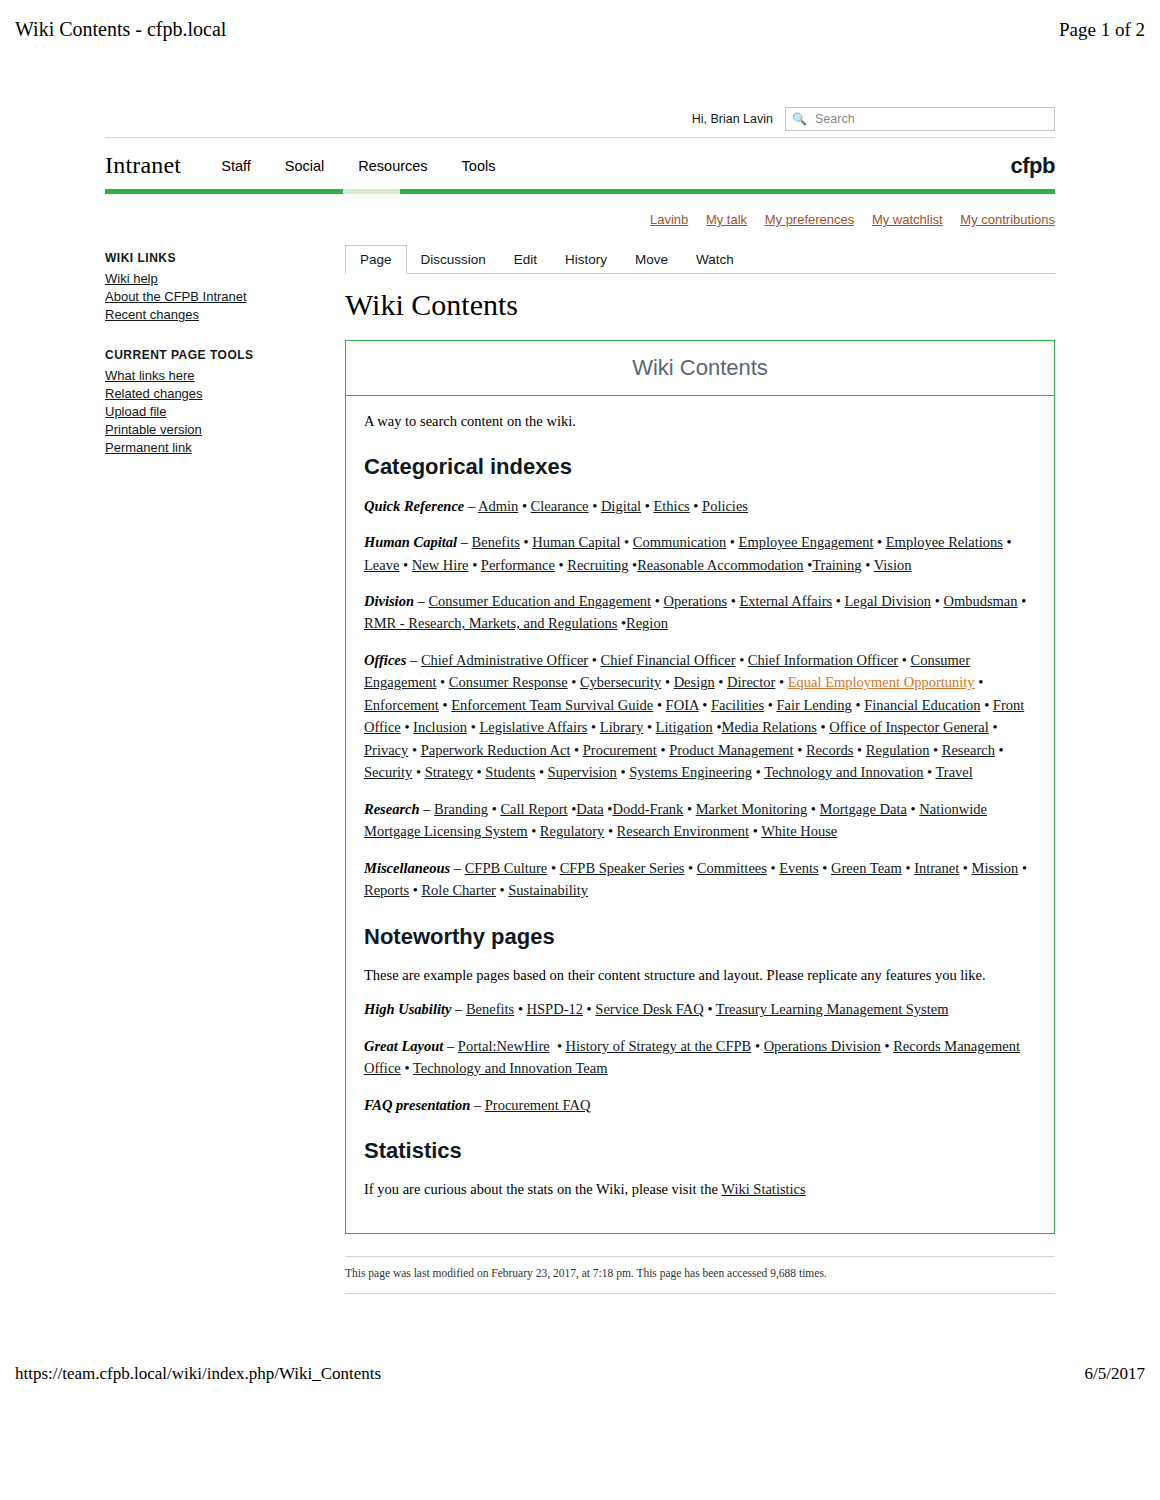Wiki Contents - cfpb.local
Page 1 of 2
Hi, Brian Lavin
🔍
Intranet
Staff Social Resources Tools
cfpb
Lavinb My talk My preferences My watchlist My contributions
WIKI LINKS
Wiki help
About the CFPB Intranet
Recent changes
CURRENT PAGE TOOLS
What links here
Related changes
Upload file
Printable version
Permanent link
Page
Discussion
Edit
History
Move
Watch
Wiki Contents
Wiki Contents
A way to search content on the wiki.
Categorical indexes
Quick Reference – Admin • Clearance • Digital • Ethics • Policies
Human Capital – Benefits • Human Capital • Communication • Employee Engagement • Employee Relations • Leave • New Hire • Performance • Recruiting •Reasonable Accommodation •Training • Vision
Division – Consumer Education and Engagement • Operations • External Affairs • Legal Division • Ombudsman • RMR - Research, Markets, and Regulations •Region
Offices – Chief Administrative Officer • Chief Financial Officer • Chief Information Officer • Consumer Engagement • Consumer Response • Cybersecurity • Design • Director • Equal Employment Opportunity • Enforcement • Enforcement Team Survival Guide • FOIA • Facilities • Fair Lending • Financial Education • Front Office • Inclusion • Legislative Affairs • Library • Litigation •Media Relations • Office of Inspector General • Privacy • Paperwork Reduction Act • Procurement • Product Management • Records • Regulation • Research • Security • Strategy • Students • Supervision • Systems Engineering • Technology and Innovation • Travel
Research – Branding • Call Report •Data •Dodd-Frank • Market Monitoring • Mortgage Data • Nationwide Mortgage Licensing System • Regulatory • Research Environment • White House
Miscellaneous – CFPB Culture • CFPB Speaker Series • Committees • Events • Green Team • Intranet • Mission • Reports • Role Charter • Sustainability
Noteworthy pages
These are example pages based on their content structure and layout. Please replicate any features you like.
High Usability – Benefits • HSPD-12 • Service Desk FAQ • Treasury Learning Management System
Great Layout – Portal:NewHire • History of Strategy at the CFPB • Operations Division • Records Management Office • Technology and Innovation Team
FAQ presentation – Procurement FAQ
Statistics
If you are curious about the stats on the Wiki, please visit the Wiki Statistics
This page was last modified on February 23, 2017, at 7:18 pm. This page has been accessed 9,688 times.
https://team.cfpb.local/wiki/index.php/Wiki_Contents
6/5/2017